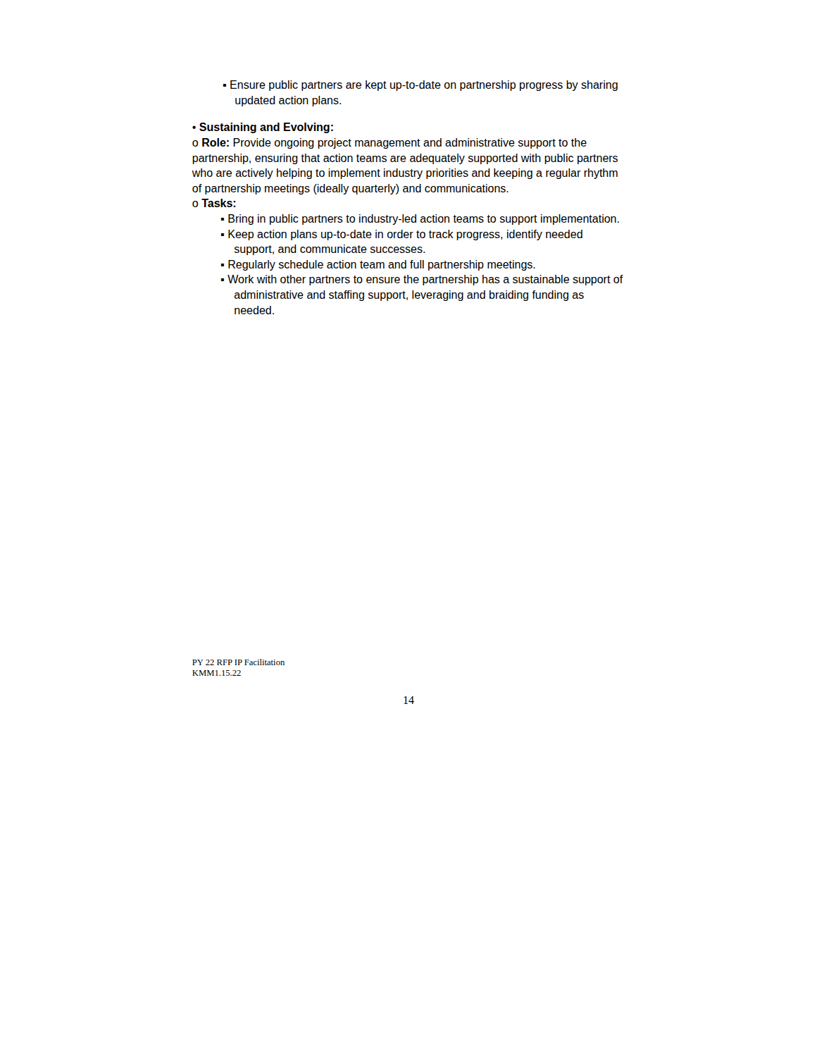▪ Ensure public partners are kept up-to-date on partnership progress by sharing updated action plans.
• Sustaining and Evolving:
o Role: Provide ongoing project management and administrative support to the partnership, ensuring that action teams are adequately supported with public partners who are actively helping to implement industry priorities and keeping a regular rhythm of partnership meetings (ideally quarterly) and communications.
o Tasks:
▪ Bring in public partners to industry-led action teams to support implementation.
▪ Keep action plans up-to-date in order to track progress, identify needed support, and communicate successes.
▪ Regularly schedule action team and full partnership meetings.
▪ Work with other partners to ensure the partnership has a sustainable support of administrative and staffing support, leveraging and braiding funding as needed.
PY 22 RFP IP Facilitation
KMM1.15.22
14